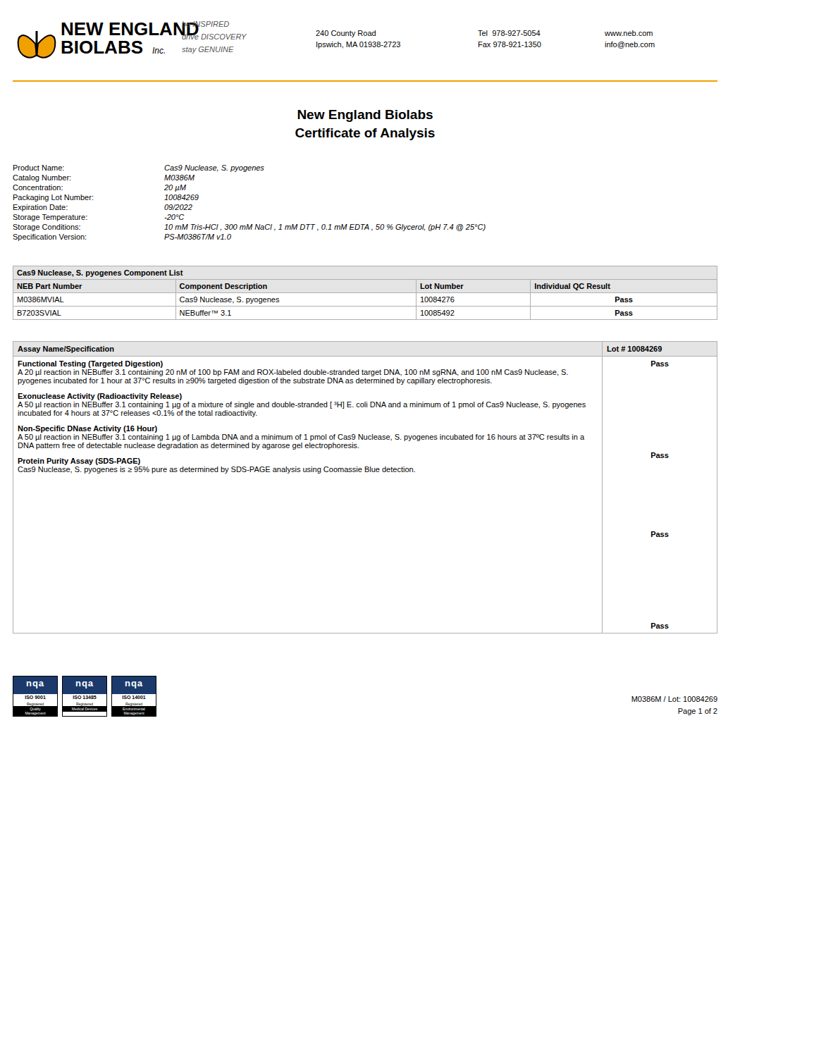240 County Road
Ipswich, MA 01938-2723
Tel 978-927-5054
Fax 978-921-1350
www.neb.com
info@neb.com
New England Biolabs
Certificate of Analysis
| Product Name: | Cas9 Nuclease, S. pyogenes |
| Catalog Number: | M0386M |
| Concentration: | 20 µM |
| Packaging Lot Number: | 10084269 |
| Expiration Date: | 09/2022 |
| Storage Temperature: | -20°C |
| Storage Conditions: | 10 mM Tris-HCl , 300 mM NaCl , 1 mM DTT , 0.1 mM EDTA , 50 % Glycerol, (pH 7.4 @ 25°C) |
| Specification Version: | PS-M0386T/M v1.0 |
| Cas9 Nuclease, S. pyogenes Component List |
| --- |
| NEB Part Number | Component Description | Lot Number | Individual QC Result |
| M0386MVIAL | Cas9 Nuclease, S. pyogenes | 10084276 | Pass |
| B7203SVIAL | NEBuffer™ 3.1 | 10085492 | Pass |
| Assay Name/Specification | Lot # 10084269 |
| --- | --- |
| Functional Testing (Targeted Digestion) A 20 µl reaction in NEBuffer 3.1 containing 20 nM of 100 bp FAM and ROX-labeled double-stranded target DNA, 100 nM sgRNA, and 100 nM Cas9 Nuclease, S. pyogenes incubated for 1 hour at 37°C results in ≥90% targeted digestion of the substrate DNA as determined by capillary electrophoresis. Exonuclease Activity (Radioactivity Release) A 50 µl reaction in NEBuffer 3.1 containing 1 µg of a mixture of single and double-stranded [ ³H] E. coli DNA and a minimum of 1 pmol of Cas9 Nuclease, S. pyogenes incubated for 4 hours at 37°C releases <0.1% of the total radioactivity. Non-Specific DNase Activity (16 Hour) A 50 µl reaction in NEBuffer 3.1 containing 1 µg of Lambda DNA and a minimum of 1 pmol of Cas9 Nuclease, S. pyogenes incubated for 16 hours at 37ºC results in a DNA pattern free of detectable nuclease degradation as determined by agarose gel electrophoresis. Protein Purity Assay (SDS-PAGE) Cas9 Nuclease, S. pyogenes is ≥ 95% pure as determined by SDS-PAGE analysis using Coomassie Blue detection. | Pass Pass Pass Pass |
nqa
ISO 9001
Registered
Quality
Management
nqa
ISO 13485
Registered
Medical Devices
nqa
ISO 14001
Registered
Environmental
Management
M0386M / Lot: 10084269
Page 1 of 2